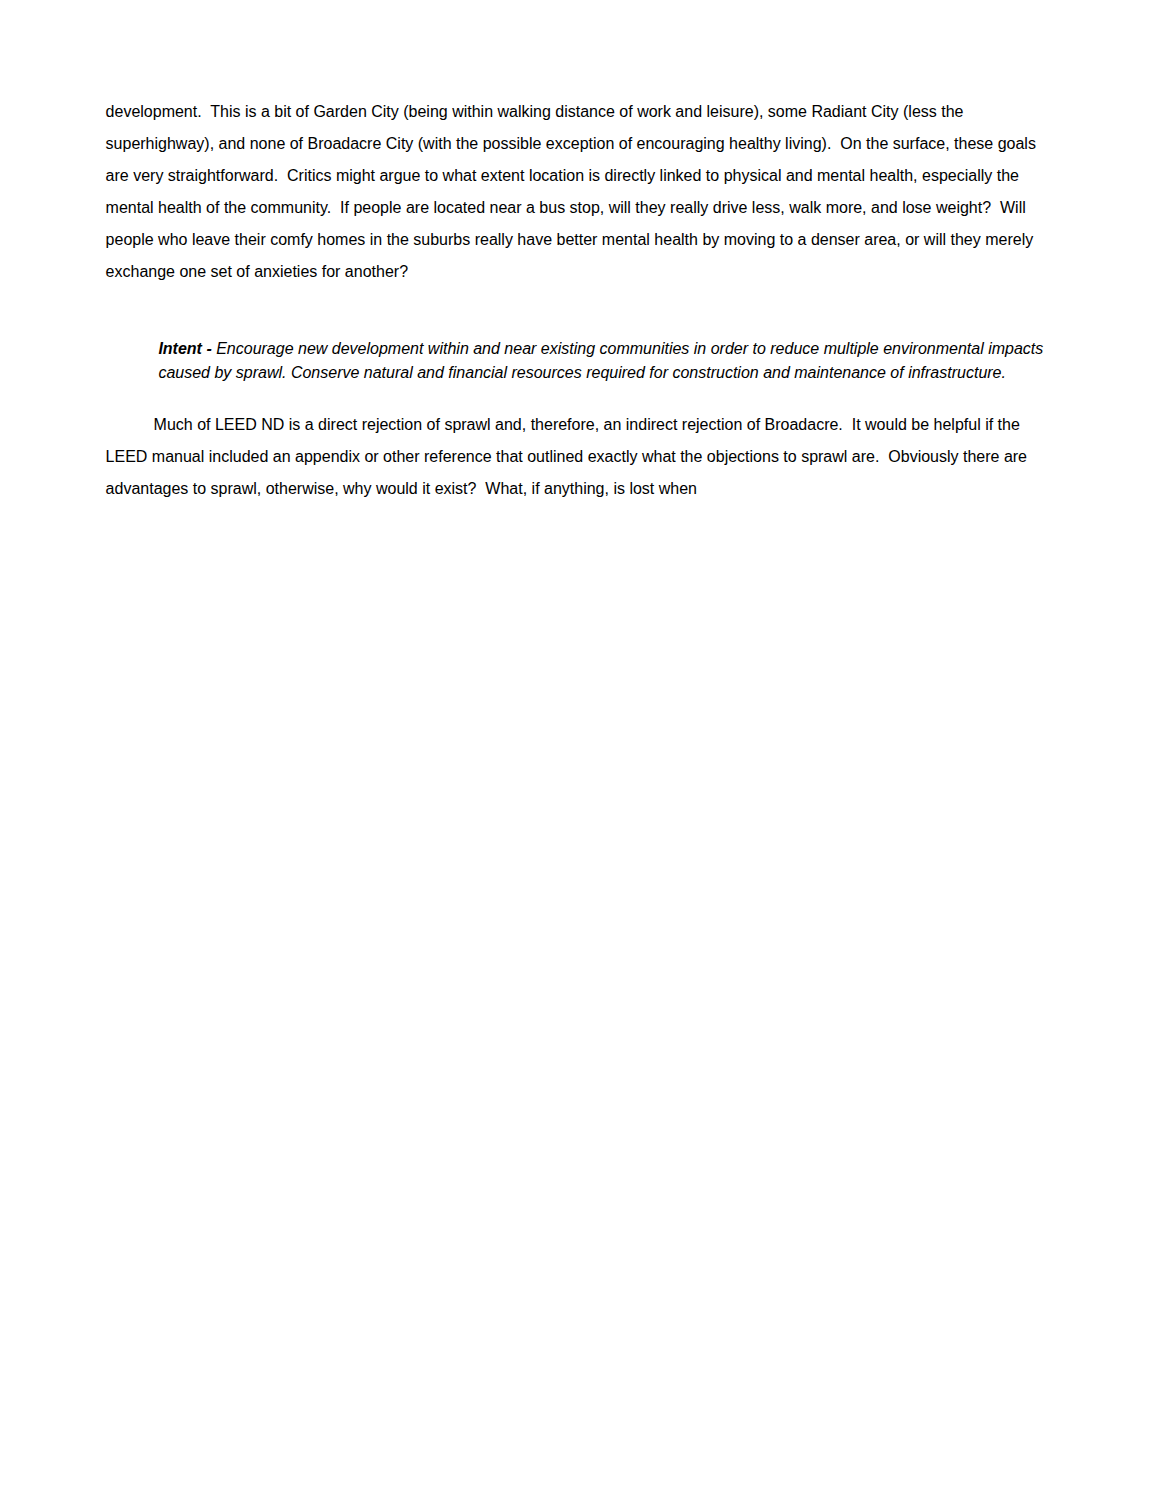development. This is a bit of Garden City (being within walking distance of work and leisure), some Radiant City (less the superhighway), and none of Broadacre City (with the possible exception of encouraging healthy living). On the surface, these goals are very straightforward. Critics might argue to what extent location is directly linked to physical and mental health, especially the mental health of the community. If people are located near a bus stop, will they really drive less, walk more, and lose weight? Will people who leave their comfy homes in the suburbs really have better mental health by moving to a denser area, or will they merely exchange one set of anxieties for another?
Intent - Encourage new development within and near existing communities in order to reduce multiple environmental impacts caused by sprawl. Conserve natural and financial resources required for construction and maintenance of infrastructure.
Much of LEED ND is a direct rejection of sprawl and, therefore, an indirect rejection of Broadacre. It would be helpful if the LEED manual included an appendix or other reference that outlined exactly what the objections to sprawl are. Obviously there are advantages to sprawl, otherwise, why would it exist? What, if anything, is lost when